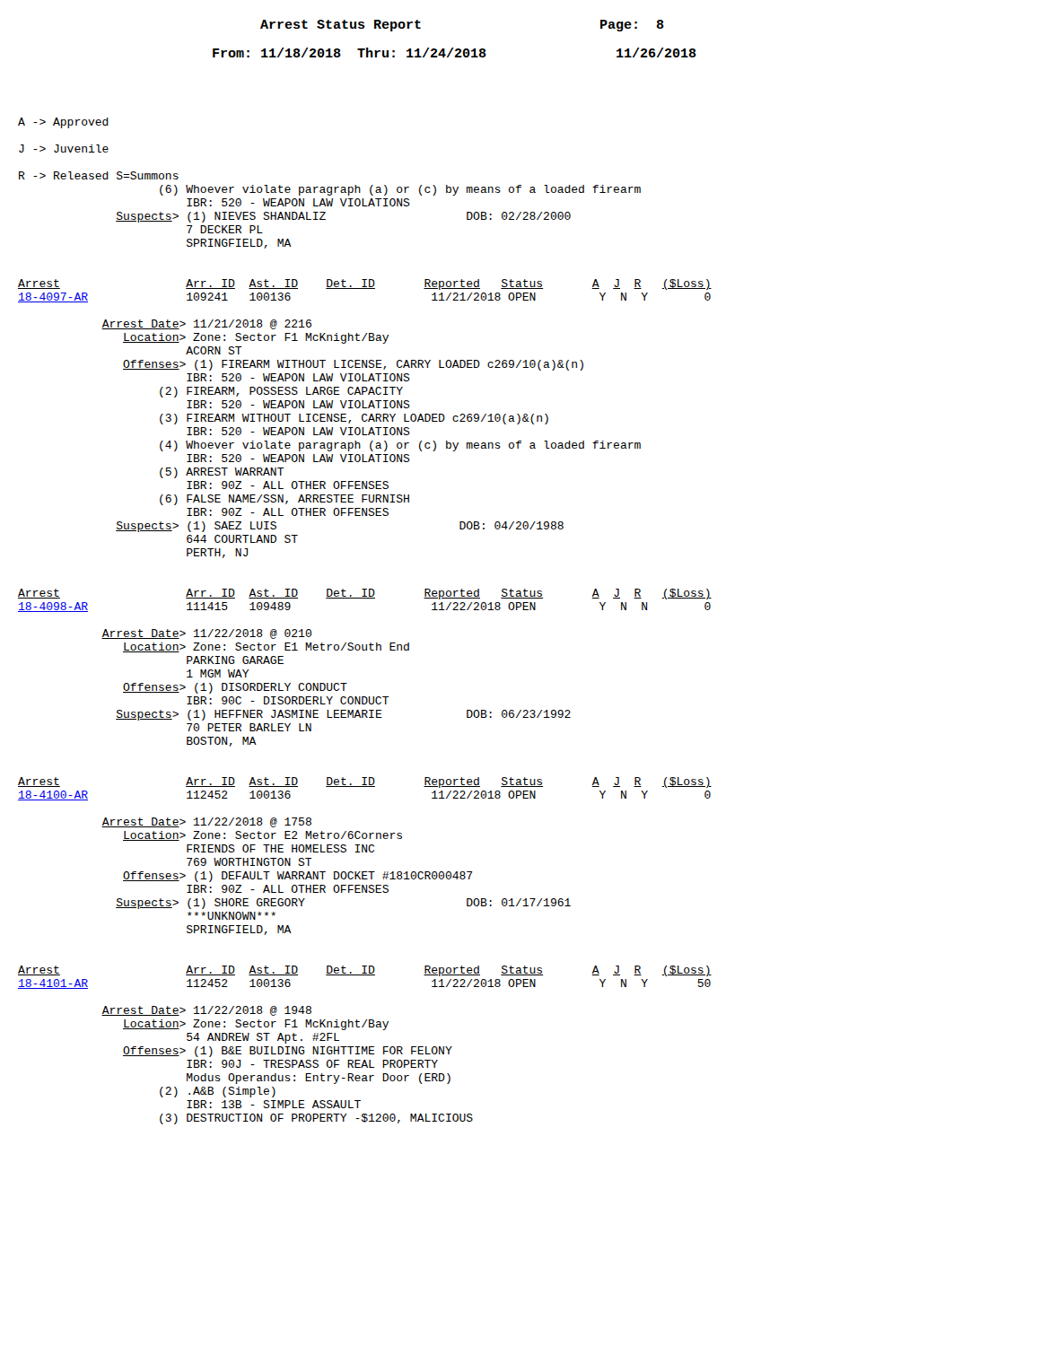Arrest Status Report Page: 8
From: 11/18/2018 Thru: 11/24/2018 11/26/2018
A -> Approved J -> Juvenile R -> Released S=Summons (6) Whoever violate paragraph (a) or (c) by means of a loaded firearm IBR: 520 - WEAPON LAW VIOLATIONS Suspects> (1) NIEVES SHANDALIZ DOB: 02/28/2000 7 DECKER PL SPRINGFIELD, MA Arrest Arr. ID Ast. ID Det. ID Reported Status A J R ($Loss) 18-4097-AR 109241 100136 11/21/2018 OPEN Y N Y 0 Arrest Date> 11/21/2018 @ 2216 Location> Zone: Sector F1 McKnight/Bay ACORN ST Offenses> (1) FIREARM WITHOUT LICENSE, CARRY LOADED c269/10(a)&(n) IBR: 520 - WEAPON LAW VIOLATIONS (2) FIREARM, POSSESS LARGE CAPACITY IBR: 520 - WEAPON LAW VIOLATIONS (3) FIREARM WITHOUT LICENSE, CARRY LOADED c269/10(a)&(n) IBR: 520 - WEAPON LAW VIOLATIONS (4) Whoever violate paragraph (a) or (c) by means of a loaded firearm IBR: 520 - WEAPON LAW VIOLATIONS (5) ARREST WARRANT IBR: 90Z - ALL OTHER OFFENSES (6) FALSE NAME/SSN, ARRESTEE FURNISH IBR: 90Z - ALL OTHER OFFENSES Suspects> (1) SAEZ LUIS DOB: 04/20/1988 644 COURTLAND ST PERTH, NJ Arrest Arr. ID Ast. ID Det. ID Reported Status A J R ($Loss) 18-4098-AR 111415 109489 11/22/2018 OPEN Y N N 0 Arrest Date> 11/22/2018 @ 0210 Location> Zone: Sector E1 Metro/South End PARKING GARAGE 1 MGM WAY Offenses> (1) DISORDERLY CONDUCT IBR: 90C - DISORDERLY CONDUCT Suspects> (1) HEFFNER JASMINE LEEMARIE DOB: 06/23/1992 70 PETER BARLEY LN BOSTON, MA Arrest Arr. ID Ast. ID Det. ID Reported Status A J R ($Loss) 18-4100-AR 112452 100136 11/22/2018 OPEN Y N Y 0 Arrest Date> 11/22/2018 @ 1758 Location> Zone: Sector E2 Metro/6Corners FRIENDS OF THE HOMELESS INC 769 WORTHINGTON ST Offenses> (1) DEFAULT WARRANT DOCKET #1810CR000487 IBR: 90Z - ALL OTHER OFFENSES Suspects> (1) SHORE GREGORY DOB: 01/17/1961 ***UNKNOWN*** SPRINGFIELD, MA Arrest Arr. ID Ast. ID Det. ID Reported Status A J R ($Loss) 18-4101-AR 112452 100136 11/22/2018 OPEN Y N Y 50 Arrest Date> 11/22/2018 @ 1948 Location> Zone: Sector F1 McKnight/Bay 54 ANDREW ST Apt. #2FL Offenses> (1) B&E BUILDING NIGHTTIME FOR FELONY IBR: 90J - TRESPASS OF REAL PROPERTY Modus Operandus: Entry-Rear Door (ERD) (2) .A&B (Simple) IBR: 13B - SIMPLE ASSAULT (3) DESTRUCTION OF PROPERTY -$1200, MALICIOUS